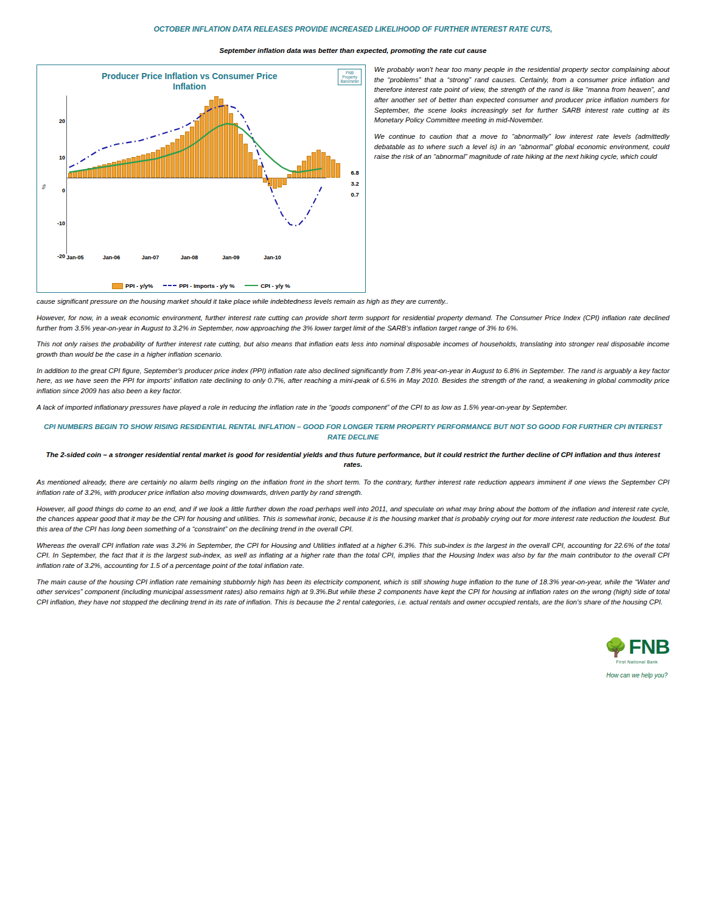OCTOBER INFLATION DATA RELEASES PROVIDE INCREASED LIKELIHOOD OF FURTHER INTEREST RATE CUTS,
September inflation data was better than expected, promoting the rate cut cause
FNB
Property
Barometer
Producer Price Inflation vs Consumer Price
Inflation
%
20 10 0 -10 -20
Jan-05 Jan-06 Jan-07 Jan-08 Jan-09 Jan-10
6.8
3.2
0.7
PPI - y/y% PPI - Imports - y/y % CPI - y/y %
We probably won't hear too many people in the residential property sector complaining about the “problems” that a “strong” rand causes. Certainly, from a consumer price inflation and therefore interest rate point of view, the strength of the rand is like “manna from heaven”, and after another set of better than expected consumer and producer price inflation numbers for September, the scene looks increasingly set for further SARB interest rate cutting at its Monetary Policy Committee meeting in mid-November.
We continue to caution that a move to “abnormally” low interest rate levels (admittedly debatable as to where such a level is) in an “abnormal” global economic environment, could raise the risk of an “abnormal” magnitude of rate hiking at the next hiking cycle, which could
cause significant pressure on the housing market should it take place while indebtedness levels remain as high as they are currently..
However, for now, in a weak economic environment, further interest rate cutting can provide short term support for residential property demand. The Consumer Price Index (CPI) inflation rate declined further from 3.5% year-on-year in August to 3.2% in September, now approaching the 3% lower target limit of the SARB's inflation target range of 3% to 6%.
This not only raises the probability of further interest rate cutting, but also means that inflation eats less into nominal disposable incomes of households, translating into stronger real disposable income growth than would be the case in a higher inflation scenario.
In addition to the great CPI figure, September's producer price index (PPI) inflation rate also declined significantly from 7.8% year-on-year in August to 6.8% in September. The rand is arguably a key factor here, as we have seen the PPI for imports' inflation rate declining to only 0.7%, after reaching a mini-peak of 6.5% in May 2010. Besides the strength of the rand, a weakening in global commodity price inflation since 2009 has also been a key factor.
A lack of imported inflationary pressures have played a role in reducing the inflation rate in the “goods component” of the CPI to as low as 1.5% year-on-year by September.
CPI NUMBERS BEGIN TO SHOW RISING RESIDENTIAL RENTAL INFLATION – GOOD FOR LONGER TERM PROPERTY PERFORMANCE BUT NOT SO GOOD FOR FURTHER CPI INTEREST RATE DECLINE
The 2-sided coin – a stronger residential rental market is good for residential yields and thus future performance, but it could restrict the further decline of CPI inflation and thus interest rates.
As mentioned already, there are certainly no alarm bells ringing on the inflation front in the short term. To the contrary, further interest rate reduction appears imminent if one views the September CPI inflation rate of 3.2%, with producer price inflation also moving downwards, driven partly by rand strength.
However, all good things do come to an end, and if we look a little further down the road perhaps well into 2011, and speculate on what may bring about the bottom of the inflation and interest rate cycle, the chances appear good that it may be the CPI for housing and utilities. This is somewhat ironic, because it is the housing market that is probably crying out for more interest rate reduction the loudest. But this area of the CPI has long been something of a “constraint” on the declining trend in the overall CPI.
Whereas the overall CPI inflation rate was 3.2% in September, the CPI for Housing and Utilities inflated at a higher 6.3%. This sub-index is the largest in the overall CPI, accounting for 22.6% of the total CPI. In September, the fact that it is the largest sub-index, as well as inflating at a higher rate than the total CPI, implies that the Housing Index was also by far the main contributor to the overall CPI inflation rate of 3.2%, accounting for 1.5 of a percentage point of the total inflation rate.
The main cause of the housing CPI inflation rate remaining stubbornly high has been its electricity component, which is still showing huge inflation to the tune of 18.3% year-on-year, while the “Water and other services” component (including municipal assessment rates) also remains high at 9.3%.But while these 2 components have kept the CPI for housing at inflation rates on the wrong (high) side of total CPI inflation, they have not stopped the declining trend in its rate of inflation. This is because the 2 rental categories, i.e. actual rentals and owner occupied rentals, are the lion's share of the housing CPI.
🌳FNB
First National Bank
How can we help you?